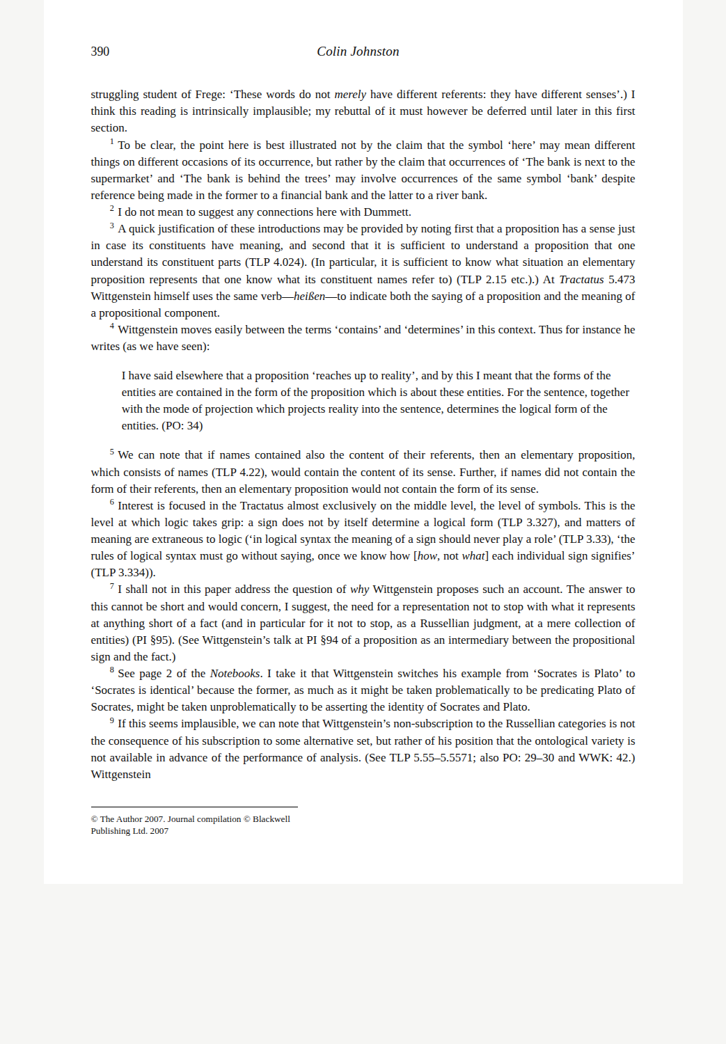390 Colin Johnston
struggling student of Frege: ‘These words do not merely have different referents: they have different senses’.) I think this reading is intrinsically implausible; my rebuttal of it must however be deferred until later in this first section.
To be clear, the point here is best illustrated not by the claim that the symbol ‘here’ may mean different things on different occasions of its occurrence, but rather by the claim that occurrences of ‘The bank is next to the supermarket’ and ‘The bank is behind the trees’ may involve occurrences of the same symbol ‘bank’ despite reference being made in the former to a financial bank and the latter to a river bank.
I do not mean to suggest any connections here with Dummett.
A quick justification of these introductions may be provided by noting first that a proposition has a sense just in case its constituents have meaning, and second that it is sufficient to understand a proposition that one understand its constituent parts (TLP 4.024). (In particular, it is sufficient to know what situation an elementary proposition represents that one know what its constituent names refer to) (TLP 2.15 etc.).) At Tractatus 5.473 Wittgenstein himself uses the same verb—heißen—to indicate both the saying of a proposition and the meaning of a propositional component.
Wittgenstein moves easily between the terms ‘contains’ and ‘determines’ in this context. Thus for instance he writes (as we have seen):
I have said elsewhere that a proposition ‘reaches up to reality’, and by this I meant that the forms of the entities are contained in the form of the proposition which is about these entities. For the sentence, together with the mode of projection which projects reality into the sentence, determines the logical form of the entities. (PO: 34)
We can note that if names contained also the content of their referents, then an elementary proposition, which consists of names (TLP 4.22), would contain the content of its sense. Further, if names did not contain the form of their referents, then an elementary proposition would not contain the form of its sense.
Interest is focused in the Tractatus almost exclusively on the middle level, the level of symbols. This is the level at which logic takes grip: a sign does not by itself determine a logical form (TLP 3.327), and matters of meaning are extraneous to logic (‘in logical syntax the meaning of a sign should never play a role’ (TLP 3.33), ‘the rules of logical syntax must go without saying, once we know how [how, not what] each individual sign signifies’ (TLP 3.334)).
I shall not in this paper address the question of why Wittgenstein proposes such an account. The answer to this cannot be short and would concern, I suggest, the need for a representation not to stop with what it represents at anything short of a fact (and in particular for it not to stop, as a Russellian judgment, at a mere collection of entities) (PI §95). (See Wittgenstein’s talk at PI §94 of a proposition as an intermediary between the propositional sign and the fact.)
See page 2 of the Notebooks. I take it that Wittgenstein switches his example from ‘Socrates is Plato’ to ‘Socrates is identical’ because the former, as much as it might be taken problematically to be predicating Plato of Socrates, might be taken unproblematically to be asserting the identity of Socrates and Plato.
If this seems implausible, we can note that Wittgenstein’s non-subscription to the Russellian categories is not the consequence of his subscription to some alternative set, but rather of his position that the ontological variety is not available in advance of the performance of analysis. (See TLP 5.55–5.5571; also PO: 29–30 and WWK: 42.) Wittgenstein
© The Author 2007. Journal compilation © Blackwell Publishing Ltd. 2007